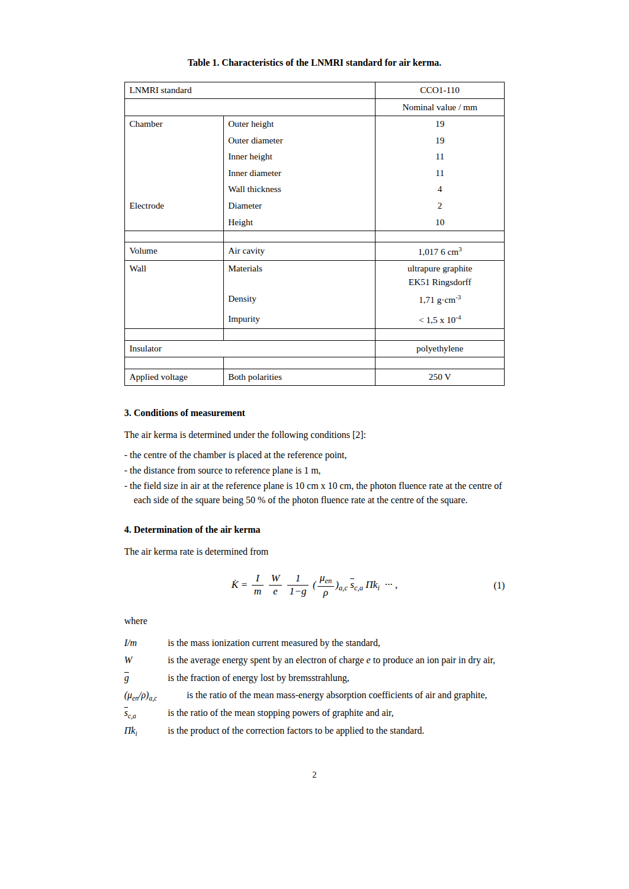Table 1. Characteristics of the LNMRI standard for air kerma.
| LNMRI standard | | CCO1-110 |
| | | Nominal value / mm |
| Chamber | Outer height | 19 |
| | Outer diameter | 19 |
| | Inner height | 11 |
| | Inner diameter | 11 |
| | Wall thickness | 4 |
| Electrode | Diameter | 2 |
| | Height | 10 |
| Volume | Air cavity | 1,017 6 cm 3 |
| Wall | Materials | ultrapure graphite EK51 Ringsdorff |
| | Density | 1,71 g·cm -3 |
| | Impurity | < 1,5 x 10 -4 |
| Insulator | | polyethylene |
| Applied voltage | Both polarities | 250 V |
3. Conditions of measurement
The air kerma is determined under the following conditions [2]:
- the centre of the chamber is placed at the reference point,
- the distance from source to reference plane is 1 m,
- the field size in air at the reference plane is 10 cm x 10 cm, the photon fluence rate at the centre of each side of the square being 50 % of the photon fluence rate at the centre of the square.
4. Determination of the air kerma
The air kerma rate is determined from
K̇ = Im We 11−g (μen ρ)a,c sc,a Πki ··· , (1)
where
I/m
is the mass ionization current measured by the standard,
W
is the average energy spent by an electron of charge e to produce an ion pair in dry air,
g
is the fraction of energy lost by bremsstrahlung,
(μen/ρ)a,c
is the ratio of the mean mass-energy absorption coefficients of air and graphite,
sc,a
is the ratio of the mean stopping powers of graphite and air,
Πki
is the product of the correction factors to be applied to the standard.
2